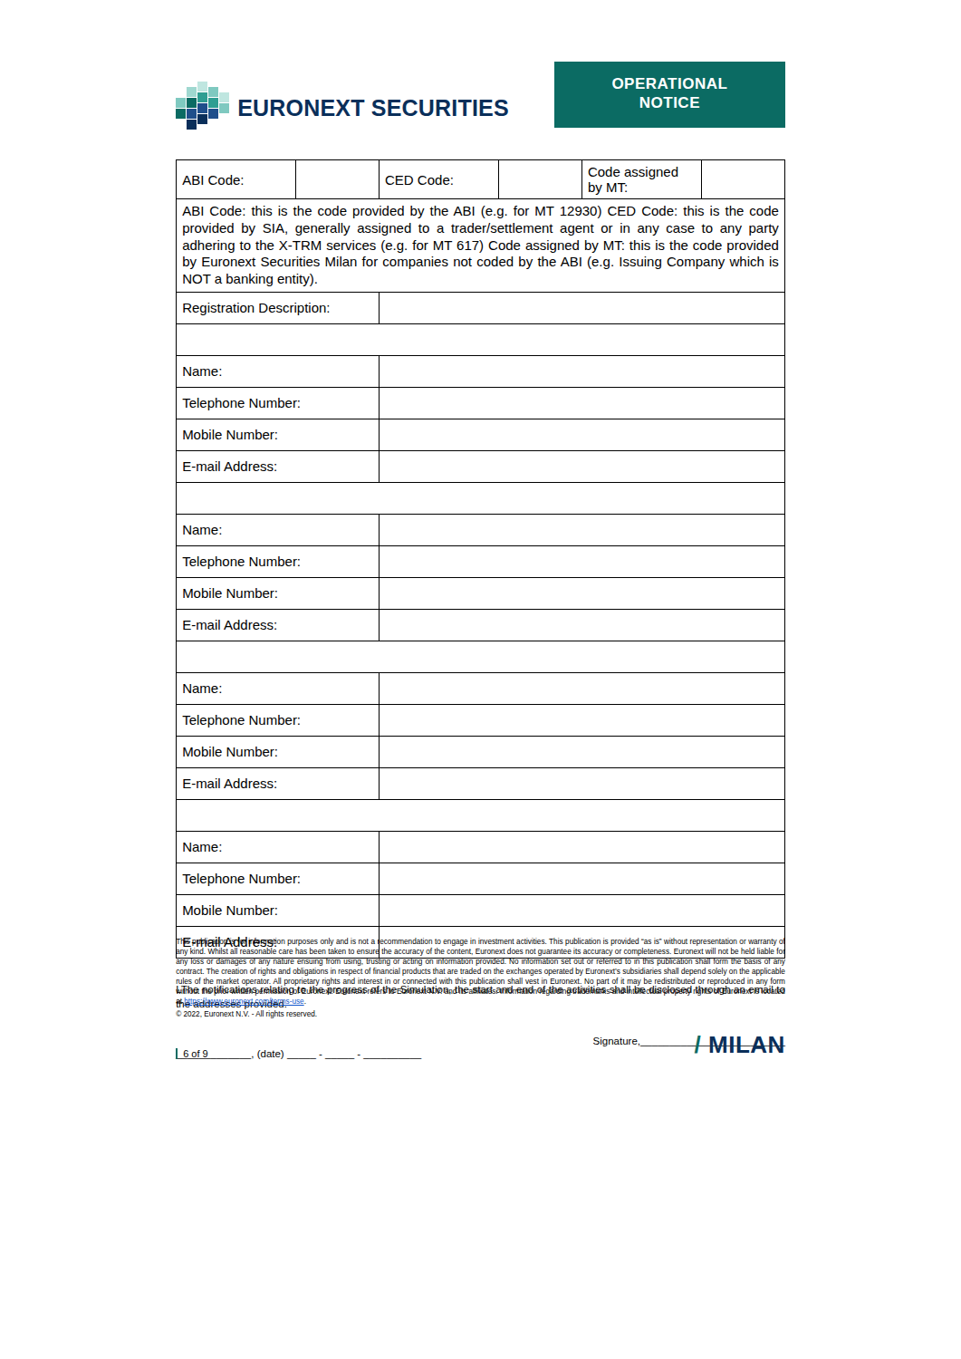EURONEXT SECURITIES
OPERATIONAL
NOTICE
| ABI Code: | | CED Code: | | Code assigned by MT: | |
| ABI Code: this is the code provided by the ABI (e.g. for MT 12930) CED Code: this is the code provided by SIA, generally assigned to a trader/settlement agent or in any case to any party adhering to the X-TRM services (e.g. for MT 617) Code assigned by MT: this is the code provided by Euronext Securities Milan for companies not coded by the ABI (e.g. Issuing Company which is NOT a banking entity). |
| Registration Description: | |
| Name: | |
| Telephone Number: | |
| Mobile Number: | |
| E-mail Address: | |
| Name: | |
| Telephone Number: | |
| Mobile Number: | |
| E-mail Address: | |
| Name: | |
| Telephone Number: | |
| Mobile Number: | |
| E-mail Address: | |
| Name: | |
| Telephone Number: | |
| Mobile Number: | |
| E-mail Address: | |
LThe notifications relating to the progress of the Simulation, the start and end of the activities shall be disclosed through an email to the addresses provided.
_____________, (date) _____ - _____ - __________
Signature,_________________________
This publication is for information purposes only and is not a recommendation to engage in investment activities. This publication is provided “as is” without representation or warranty of any kind. Whilst all reasonable care has been taken to ensure the accuracy of the content, Euronext does not guarantee its accuracy or completeness. Euronext will not be held liable for any loss or damages of any nature ensuing from using, trusting or acting on information provided. No information set out or referred to in this publication shall form the basis of any contract. The creation of rights and obligations in respect of financial products that are traded on the exchanges operated by Euronext’s subsidiaries shall depend solely on the applicable rules of the market operator. All proprietary rights and interest in or connected with this publication shall vest in Euronext. No part of it may be redistributed or reproduced in any form without the prior written permission of Euronext. Euronext refers to Euronext N.V. and its affiliates. Information regarding trademarks and intellectual property rights of Euronext is located at https://www.euronext.com/terms-use.
© 2022, Euronext N.V. - All rights reserved.
6 of 9
/ MILAN